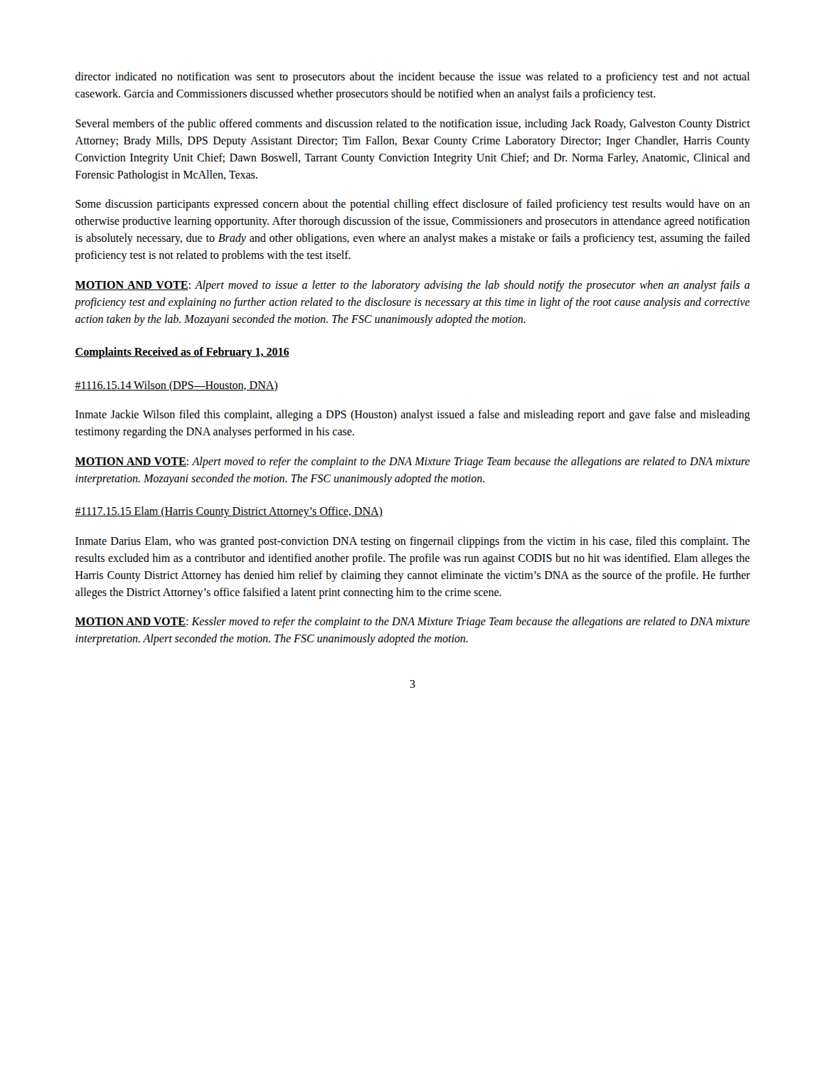director indicated no notification was sent to prosecutors about the incident because the issue was related to a proficiency test and not actual casework. Garcia and Commissioners discussed whether prosecutors should be notified when an analyst fails a proficiency test.
Several members of the public offered comments and discussion related to the notification issue, including Jack Roady, Galveston County District Attorney; Brady Mills, DPS Deputy Assistant Director; Tim Fallon, Bexar County Crime Laboratory Director; Inger Chandler, Harris County Conviction Integrity Unit Chief; Dawn Boswell, Tarrant County Conviction Integrity Unit Chief; and Dr. Norma Farley, Anatomic, Clinical and Forensic Pathologist in McAllen, Texas.
Some discussion participants expressed concern about the potential chilling effect disclosure of failed proficiency test results would have on an otherwise productive learning opportunity. After thorough discussion of the issue, Commissioners and prosecutors in attendance agreed notification is absolutely necessary, due to Brady and other obligations, even where an analyst makes a mistake or fails a proficiency test, assuming the failed proficiency test is not related to problems with the test itself.
MOTION AND VOTE: Alpert moved to issue a letter to the laboratory advising the lab should notify the prosecutor when an analyst fails a proficiency test and explaining no further action related to the disclosure is necessary at this time in light of the root cause analysis and corrective action taken by the lab. Mozayani seconded the motion. The FSC unanimously adopted the motion.
Complaints Received as of February 1, 2016
#1116.15.14 Wilson (DPS—Houston, DNA)
Inmate Jackie Wilson filed this complaint, alleging a DPS (Houston) analyst issued a false and misleading report and gave false and misleading testimony regarding the DNA analyses performed in his case.
MOTION AND VOTE: Alpert moved to refer the complaint to the DNA Mixture Triage Team because the allegations are related to DNA mixture interpretation. Mozayani seconded the motion. The FSC unanimously adopted the motion.
#1117.15.15 Elam (Harris County District Attorney’s Office, DNA)
Inmate Darius Elam, who was granted post-conviction DNA testing on fingernail clippings from the victim in his case, filed this complaint. The results excluded him as a contributor and identified another profile. The profile was run against CODIS but no hit was identified. Elam alleges the Harris County District Attorney has denied him relief by claiming they cannot eliminate the victim’s DNA as the source of the profile. He further alleges the District Attorney’s office falsified a latent print connecting him to the crime scene.
MOTION AND VOTE: Kessler moved to refer the complaint to the DNA Mixture Triage Team because the allegations are related to DNA mixture interpretation. Alpert seconded the motion. The FSC unanimously adopted the motion.
3